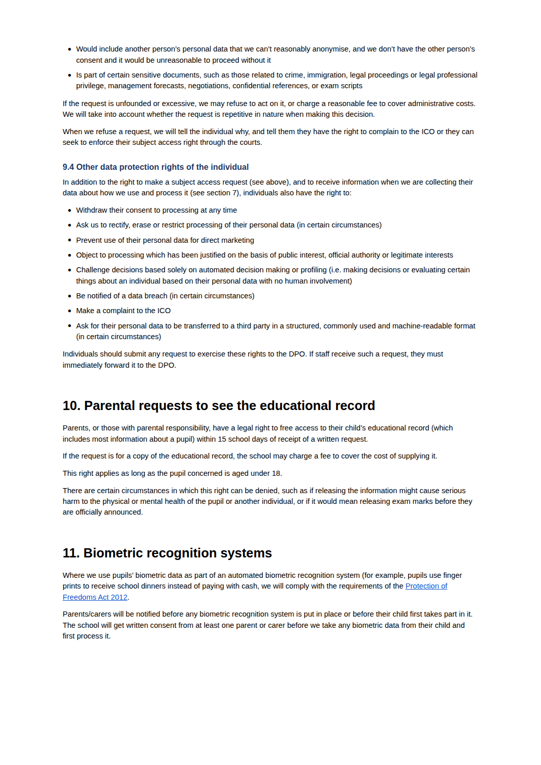Would include another person’s personal data that we can’t reasonably anonymise, and we don’t have the other person’s consent and it would be unreasonable to proceed without it
Is part of certain sensitive documents, such as those related to crime, immigration, legal proceedings or legal professional privilege, management forecasts, negotiations, confidential references, or exam scripts
If the request is unfounded or excessive, we may refuse to act on it, or charge a reasonable fee to cover administrative costs. We will take into account whether the request is repetitive in nature when making this decision.
When we refuse a request, we will tell the individual why, and tell them they have the right to complain to the ICO or they can seek to enforce their subject access right through the courts.
9.4 Other data protection rights of the individual
In addition to the right to make a subject access request (see above), and to receive information when we are collecting their data about how we use and process it (see section 7), individuals also have the right to:
Withdraw their consent to processing at any time
Ask us to rectify, erase or restrict processing of their personal data (in certain circumstances)
Prevent use of their personal data for direct marketing
Object to processing which has been justified on the basis of public interest, official authority or legitimate interests
Challenge decisions based solely on automated decision making or profiling (i.e. making decisions or evaluating certain things about an individual based on their personal data with no human involvement)
Be notified of a data breach (in certain circumstances)
Make a complaint to the ICO
Ask for their personal data to be transferred to a third party in a structured, commonly used and machine-readable format (in certain circumstances)
Individuals should submit any request to exercise these rights to the DPO. If staff receive such a request, they must immediately forward it to the DPO.
10. Parental requests to see the educational record
Parents, or those with parental responsibility, have a legal right to free access to their child’s educational record (which includes most information about a pupil) within 15 school days of receipt of a written request.
If the request is for a copy of the educational record, the school may charge a fee to cover the cost of supplying it.
This right applies as long as the pupil concerned is aged under 18.
There are certain circumstances in which this right can be denied, such as if releasing the information might cause serious harm to the physical or mental health of the pupil or another individual, or if it would mean releasing exam marks before they are officially announced.
11. Biometric recognition systems
Where we use pupils’ biometric data as part of an automated biometric recognition system (for example, pupils use finger prints to receive school dinners instead of paying with cash, we will comply with the requirements of the Protection of Freedoms Act 2012.
Parents/carers will be notified before any biometric recognition system is put in place or before their child first takes part in it. The school will get written consent from at least one parent or carer before we take any biometric data from their child and first process it.